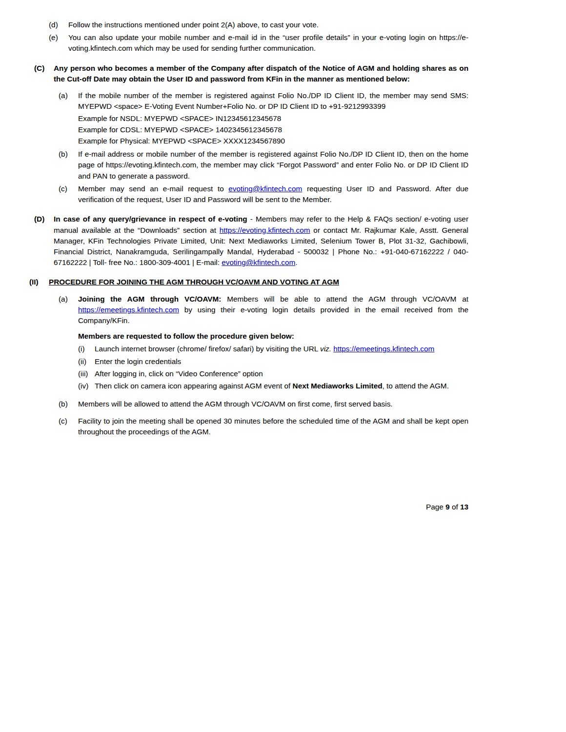(d)
Follow the instructions mentioned under point 2(A) above, to cast your vote.
(e)
You can also update your mobile number and e-mail id in the “user profile details” in your e-voting login on https://e-voting.kfintech.com which may be used for sending further communication.
(C)
Any person who becomes a member of the Company after dispatch of the Notice of AGM and holding shares as on the Cut-off Date may obtain the User ID and password from KFin in the manner as mentioned below:
(a)
If the mobile number of the member is registered against Folio No./DP ID Client ID, the member may send SMS: MYEPWD <space> E-Voting Event Number+Folio No. or DP ID Client ID to +91-9212993399
Example for NSDL: MYEPWD <SPACE> IN12345612345678
Example for CDSL: MYEPWD <SPACE> 1402345612345678
Example for Physical: MYEPWD <SPACE> XXXX1234567890
(b)
If e-mail address or mobile number of the member is registered against Folio No./DP ID Client ID, then on the home page of https://evoting.kfintech.com, the member may click “Forgot Password” and enter Folio No. or DP ID Client ID and PAN to generate a password.
(c)
Member may send an e-mail request to evoting@kfintech.com requesting User ID and Password. After due verification of the request, User ID and Password will be sent to the Member.
(D)
In case of any query/grievance in respect of e-voting - Members may refer to the Help & FAQs section/ e-voting user manual available at the “Downloads” section at https://evoting.kfintech.com or contact Mr. Rajkumar Kale, Asstt. General Manager, KFin Technologies Private Limited, Unit: Next Mediaworks Limited, Selenium Tower B, Plot 31-32, Gachibowli, Financial District, Nanakramguda, Serilingampally Mandal, Hyderabad - 500032 | Phone No.: +91-040-67162222 / 040- 67162222 | Toll- free No.: 1800-309-4001 | E-mail: evoting@kfintech.com.
(II)
PROCEDURE FOR JOINING THE AGM THROUGH VC/OAVM AND VOTING AT AGM
(a)
Joining the AGM through VC/OAVM: Members will be able to attend the AGM through VC/OAVM at https://emeetings.kfintech.com by using their e-voting login details provided in the email received from the Company/KFin.
Members are requested to follow the procedure given below:
(i)
Launch internet browser (chrome/ firefox/ safari) by visiting the URL viz. https://emeetings.kfintech.com
(ii)
Enter the login credentials
(iii)
After logging in, click on “Video Conference” option
(iv)
Then click on camera icon appearing against AGM event of Next Mediaworks Limited, to attend the AGM.
(b)
Members will be allowed to attend the AGM through VC/OAVM on first come, first served basis.
(c)
Facility to join the meeting shall be opened 30 minutes before the scheduled time of the AGM and shall be kept open throughout the proceedings of the AGM.
Page 9 of 13